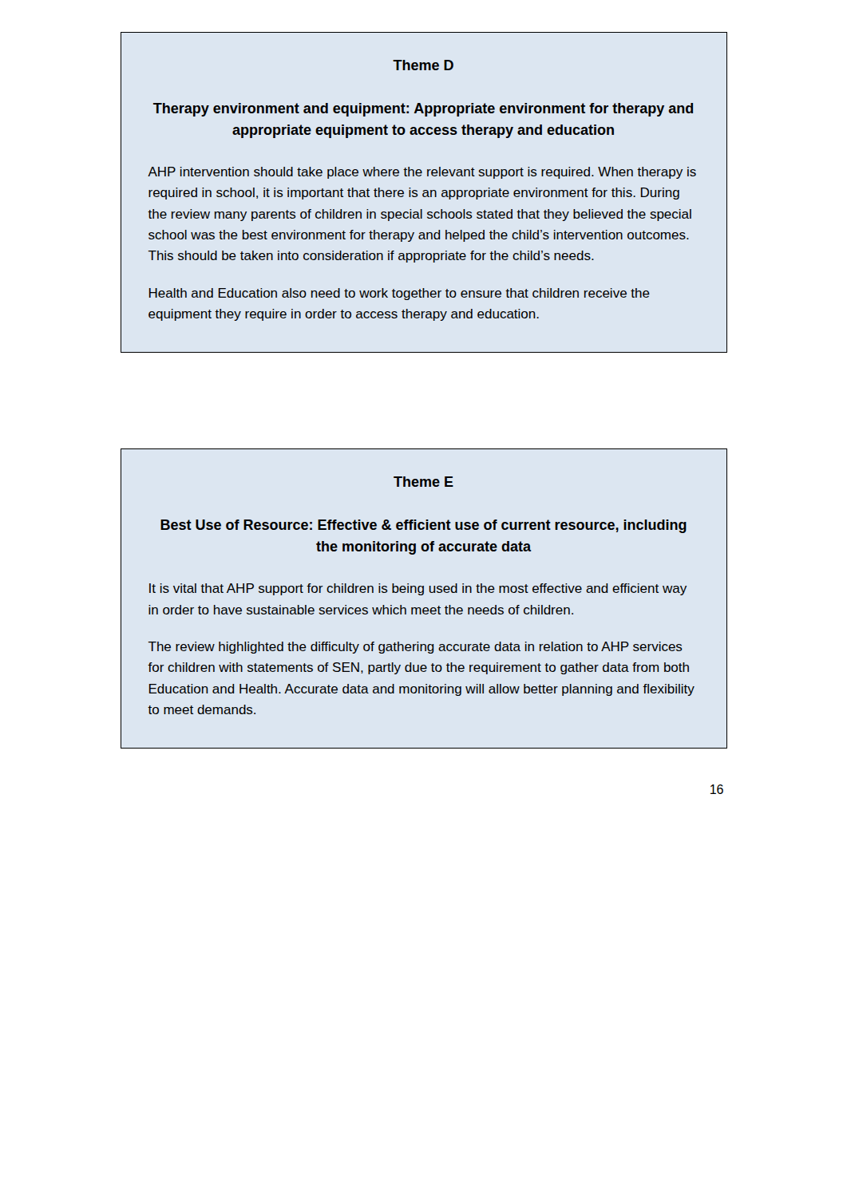Theme D
Therapy environment and equipment: Appropriate environment for therapy and appropriate equipment to access therapy and education
AHP intervention should take place where the relevant support is required. When therapy is required in school, it is important that there is an appropriate environment for this. During the review many parents of children in special schools stated that they believed the special school was the best environment for therapy and helped the child’s intervention outcomes. This should be taken into consideration if appropriate for the child’s needs.
Health and Education also need to work together to ensure that children receive the equipment they require in order to access therapy and education.
Theme E
Best Use of Resource: Effective & efficient use of current resource, including the monitoring of accurate data
It is vital that AHP support for children is being used in the most effective and efficient way in order to have sustainable services which meet the needs of children.
The review highlighted the difficulty of gathering accurate data in relation to AHP services for children with statements of SEN, partly due to the requirement to gather data from both Education and Health. Accurate data and monitoring will allow better planning and flexibility to meet demands.
16